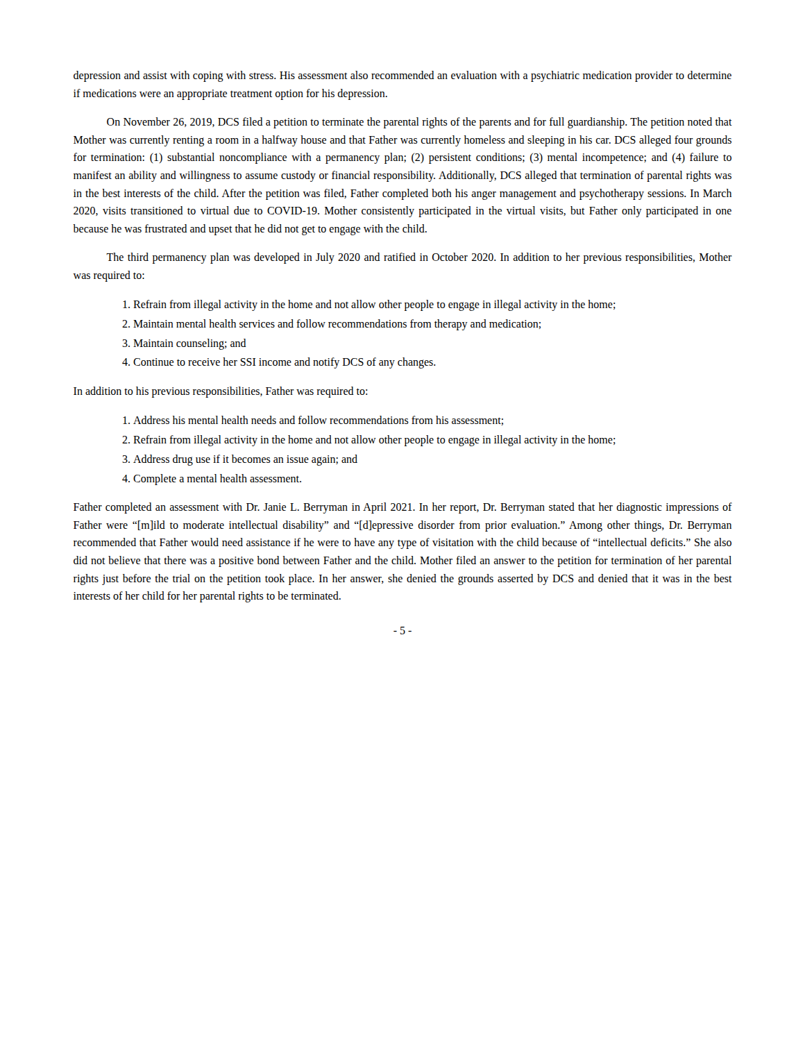depression and assist with coping with stress. His assessment also recommended an evaluation with a psychiatric medication provider to determine if medications were an appropriate treatment option for his depression.
On November 26, 2019, DCS filed a petition to terminate the parental rights of the parents and for full guardianship. The petition noted that Mother was currently renting a room in a halfway house and that Father was currently homeless and sleeping in his car. DCS alleged four grounds for termination: (1) substantial noncompliance with a permanency plan; (2) persistent conditions; (3) mental incompetence; and (4) failure to manifest an ability and willingness to assume custody or financial responsibility. Additionally, DCS alleged that termination of parental rights was in the best interests of the child. After the petition was filed, Father completed both his anger management and psychotherapy sessions. In March 2020, visits transitioned to virtual due to COVID-19. Mother consistently participated in the virtual visits, but Father only participated in one because he was frustrated and upset that he did not get to engage with the child.
The third permanency plan was developed in July 2020 and ratified in October 2020. In addition to her previous responsibilities, Mother was required to:
Refrain from illegal activity in the home and not allow other people to engage in illegal activity in the home;
Maintain mental health services and follow recommendations from therapy and medication;
Maintain counseling; and
Continue to receive her SSI income and notify DCS of any changes.
In addition to his previous responsibilities, Father was required to:
Address his mental health needs and follow recommendations from his assessment;
Refrain from illegal activity in the home and not allow other people to engage in illegal activity in the home;
Address drug use if it becomes an issue again; and
Complete a mental health assessment.
Father completed an assessment with Dr. Janie L. Berryman in April 2021. In her report, Dr. Berryman stated that her diagnostic impressions of Father were “[m]ild to moderate intellectual disability” and “[d]epressive disorder from prior evaluation.” Among other things, Dr. Berryman recommended that Father would need assistance if he were to have any type of visitation with the child because of “intellectual deficits.” She also did not believe that there was a positive bond between Father and the child. Mother filed an answer to the petition for termination of her parental rights just before the trial on the petition took place. In her answer, she denied the grounds asserted by DCS and denied that it was in the best interests of her child for her parental rights to be terminated.
- 5 -